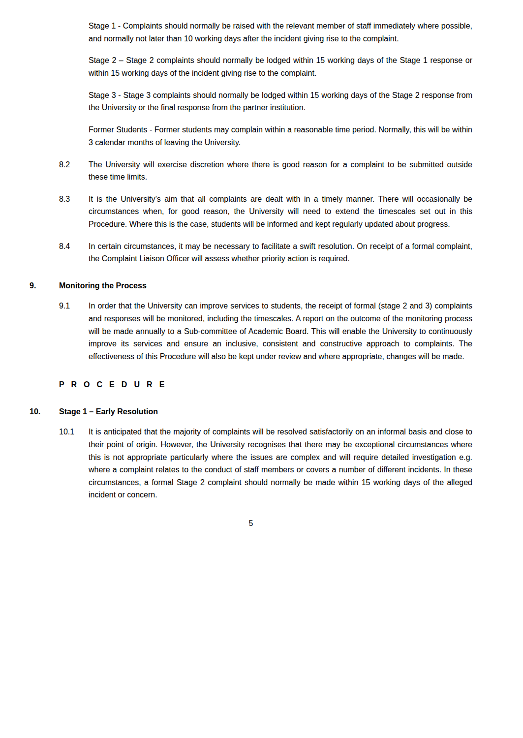Stage 1 - Complaints should normally be raised with the relevant member of staff immediately where possible, and normally not later than 10 working days after the incident giving rise to the complaint.
Stage 2 – Stage 2 complaints should normally be lodged within 15 working days of the Stage 1 response or within 15 working days of the incident giving rise to the complaint.
Stage 3 - Stage 3 complaints should normally be lodged within 15 working days of the Stage 2 response from the University or the final response from the partner institution.
Former Students - Former students may complain within a reasonable time period. Normally, this will be within 3 calendar months of leaving the University.
8.2
The University will exercise discretion where there is good reason for a complaint to be submitted outside these time limits.
8.3
It is the University’s aim that all complaints are dealt with in a timely manner. There will occasionally be circumstances when, for good reason, the University will need to extend the timescales set out in this Procedure. Where this is the case, students will be informed and kept regularly updated about progress.
8.4
In certain circumstances, it may be necessary to facilitate a swift resolution. On receipt of a formal complaint, the Complaint Liaison Officer will assess whether priority action is required.
9. Monitoring the Process
9.1
In order that the University can improve services to students, the receipt of formal (stage 2 and 3) complaints and responses will be monitored, including the timescales. A report on the outcome of the monitoring process will be made annually to a Sub-committee of Academic Board. This will enable the University to continuously improve its services and ensure an inclusive, consistent and constructive approach to complaints. The effectiveness of this Procedure will also be kept under review and where appropriate, changes will be made.
P R O C E D U R E
10. Stage 1 – Early Resolution
10.1
It is anticipated that the majority of complaints will be resolved satisfactorily on an informal basis and close to their point of origin. However, the University recognises that there may be exceptional circumstances where this is not appropriate particularly where the issues are complex and will require detailed investigation e.g. where a complaint relates to the conduct of staff members or covers a number of different incidents. In these circumstances, a formal Stage 2 complaint should normally be made within 15 working days of the alleged incident or concern.
5